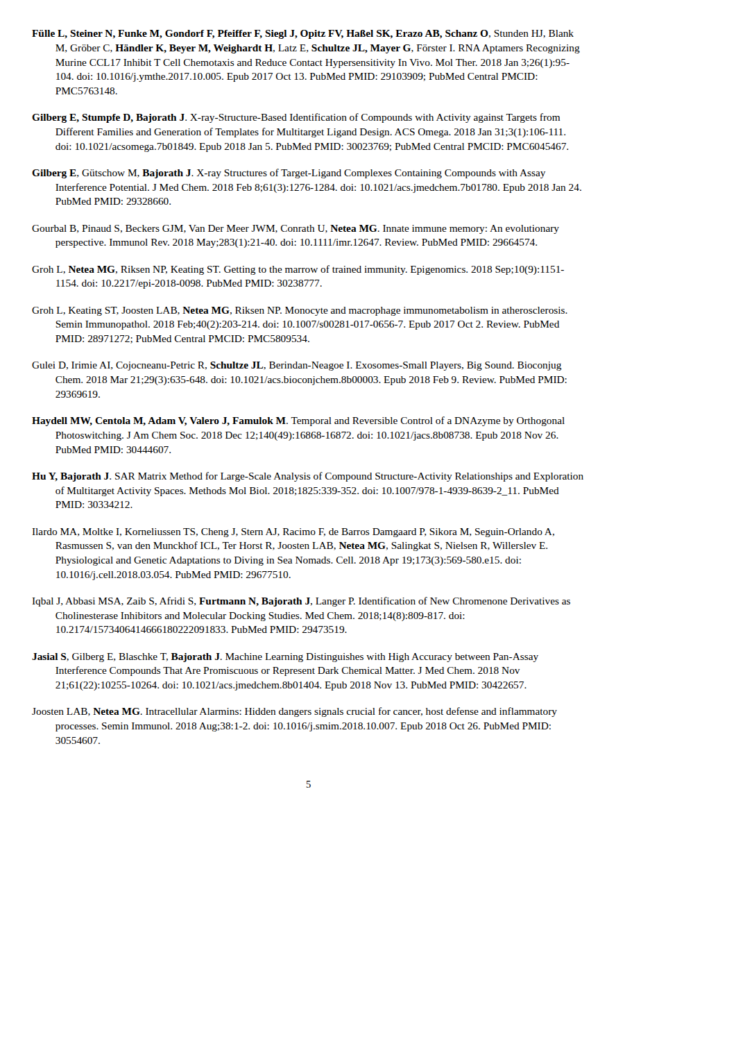Fülle L, Steiner N, Funke M, Gondorf F, Pfeiffer F, Siegl J, Opitz FV, Haßel SK, Erazo AB, Schanz O, Stunden HJ, Blank M, Gröber C, Händler K, Beyer M, Weighardt H, Latz E, Schultze JL, Mayer G, Förster I. RNA Aptamers Recognizing Murine CCL17 Inhibit T Cell Chemotaxis and Reduce Contact Hypersensitivity In Vivo. Mol Ther. 2018 Jan 3;26(1):95-104. doi: 10.1016/j.ymthe.2017.10.005. Epub 2017 Oct 13. PubMed PMID: 29103909; PubMed Central PMCID: PMC5763148.
Gilberg E, Stumpfe D, Bajorath J. X-ray-Structure-Based Identification of Compounds with Activity against Targets from Different Families and Generation of Templates for Multitarget Ligand Design. ACS Omega. 2018 Jan 31;3(1):106-111. doi: 10.1021/acsomega.7b01849. Epub 2018 Jan 5. PubMed PMID: 30023769; PubMed Central PMCID: PMC6045467.
Gilberg E, Gütschow M, Bajorath J. X-ray Structures of Target-Ligand Complexes Containing Compounds with Assay Interference Potential. J Med Chem. 2018 Feb 8;61(3):1276-1284. doi: 10.1021/acs.jmedchem.7b01780. Epub 2018 Jan 24. PubMed PMID: 29328660.
Gourbal B, Pinaud S, Beckers GJM, Van Der Meer JWM, Conrath U, Netea MG. Innate immune memory: An evolutionary perspective. Immunol Rev. 2018 May;283(1):21-40. doi: 10.1111/imr.12647. Review. PubMed PMID: 29664574.
Groh L, Netea MG, Riksen NP, Keating ST. Getting to the marrow of trained immunity. Epigenomics. 2018 Sep;10(9):1151-1154. doi: 10.2217/epi-2018-0098. PubMed PMID: 30238777.
Groh L, Keating ST, Joosten LAB, Netea MG, Riksen NP. Monocyte and macrophage immunometabolism in atherosclerosis. Semin Immunopathol. 2018 Feb;40(2):203-214. doi: 10.1007/s00281-017-0656-7. Epub 2017 Oct 2. Review. PubMed PMID: 28971272; PubMed Central PMCID: PMC5809534.
Gulei D, Irimie AI, Cojocneanu-Petric R, Schultze JL, Berindan-Neagoe I. Exosomes-Small Players, Big Sound. Bioconjug Chem. 2018 Mar 21;29(3):635-648. doi: 10.1021/acs.bioconjchem.8b00003. Epub 2018 Feb 9. Review. PubMed PMID: 29369619.
Haydell MW, Centola M, Adam V, Valero J, Famulok M. Temporal and Reversible Control of a DNAzyme by Orthogonal Photoswitching. J Am Chem Soc. 2018 Dec 12;140(49):16868-16872. doi: 10.1021/jacs.8b08738. Epub 2018 Nov 26. PubMed PMID: 30444607.
Hu Y, Bajorath J. SAR Matrix Method for Large-Scale Analysis of Compound Structure-Activity Relationships and Exploration of Multitarget Activity Spaces. Methods Mol Biol. 2018;1825:339-352. doi: 10.1007/978-1-4939-8639-2_11. PubMed PMID: 30334212.
Ilardo MA, Moltke I, Korneliussen TS, Cheng J, Stern AJ, Racimo F, de Barros Damgaard P, Sikora M, Seguin-Orlando A, Rasmussen S, van den Munckhof ICL, Ter Horst R, Joosten LAB, Netea MG, Salingkat S, Nielsen R, Willerslev E. Physiological and Genetic Adaptations to Diving in Sea Nomads. Cell. 2018 Apr 19;173(3):569-580.e15. doi: 10.1016/j.cell.2018.03.054. PubMed PMID: 29677510.
Iqbal J, Abbasi MSA, Zaib S, Afridi S, Furtmann N, Bajorath J, Langer P. Identification of New Chromenone Derivatives as Cholinesterase Inhibitors and Molecular Docking Studies. Med Chem. 2018;14(8):809-817. doi: 10.2174/1573406414666180222091833. PubMed PMID: 29473519.
Jasial S, Gilberg E, Blaschke T, Bajorath J. Machine Learning Distinguishes with High Accuracy between Pan-Assay Interference Compounds That Are Promiscuous or Represent Dark Chemical Matter. J Med Chem. 2018 Nov 21;61(22):10255-10264. doi: 10.1021/acs.jmedchem.8b01404. Epub 2018 Nov 13. PubMed PMID: 30422657.
Joosten LAB, Netea MG. Intracellular Alarmins: Hidden dangers signals crucial for cancer, host defense and inflammatory processes. Semin Immunol. 2018 Aug;38:1-2. doi: 10.1016/j.smim.2018.10.007. Epub 2018 Oct 26. PubMed PMID: 30554607.
5